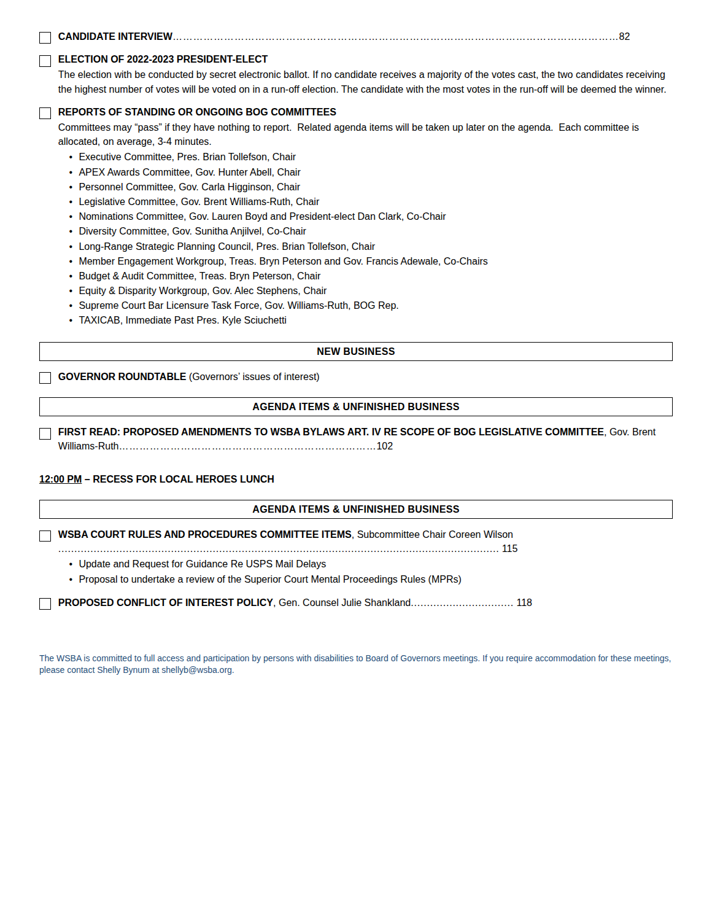CANDIDATE INTERVIEW…………………………………………………………………….……………………………………………82
ELECTION OF 2022-2023 PRESIDENT-ELECT
The election with be conducted by secret electronic ballot. If no candidate receives a majority of the votes cast, the two candidates receiving the highest number of votes will be voted on in a run-off election. The candidate with the most votes in the run-off will be deemed the winner.
REPORTS OF STANDING OR ONGOING BOG COMMITTEES
Committees may “pass” if they have nothing to report. Related agenda items will be taken up later on the agenda. Each committee is allocated, on average, 3-4 minutes.
Executive Committee, Pres. Brian Tollefson, Chair
APEX Awards Committee, Gov. Hunter Abell, Chair
Personnel Committee, Gov. Carla Higginson, Chair
Legislative Committee, Gov. Brent Williams-Ruth, Chair
Nominations Committee, Gov. Lauren Boyd and President-elect Dan Clark, Co-Chair
Diversity Committee, Gov. Sunitha Anjilvel, Co-Chair
Long-Range Strategic Planning Council, Pres. Brian Tollefson, Chair
Member Engagement Workgroup, Treas. Bryn Peterson and Gov. Francis Adewale, Co-Chairs
Budget & Audit Committee, Treas. Bryn Peterson, Chair
Equity & Disparity Workgroup, Gov. Alec Stephens, Chair
Supreme Court Bar Licensure Task Force, Gov. Williams-Ruth, BOG Rep.
TAXICAB, Immediate Past Pres. Kyle Sciuchetti
NEW BUSINESS
GOVERNOR ROUNDTABLE (Governors’ issues of interest)
AGENDA ITEMS & UNFINISHED BUSINESS
FIRST READ: PROPOSED AMENDMENTS TO WSBA BYLAWS ART. IV RE SCOPE OF BOG LEGISLATIVE COMMITTEE, Gov. Brent Williams-Ruth…………………………………………………………………102
12:00 PM – RECESS FOR LOCAL HEROES LUNCH
AGENDA ITEMS & UNFINISHED BUSINESS
WSBA COURT RULES AND PROCEDURES COMMITTEE ITEMS, Subcommittee Chair Coreen Wilson
......................................................................................................................................... 115
Update and Request for Guidance Re USPS Mail Delays
Proposal to undertake a review of the Superior Court Mental Proceedings Rules (MPRs)
PROPOSED CONFLICT OF INTEREST POLICY, Gen. Counsel Julie Shankland................................ 118
The WSBA is committed to full access and participation by persons with disabilities to Board of Governors meetings. If you require accommodation for these meetings, please contact Shelly Bynum at shellyb@wsba.org.